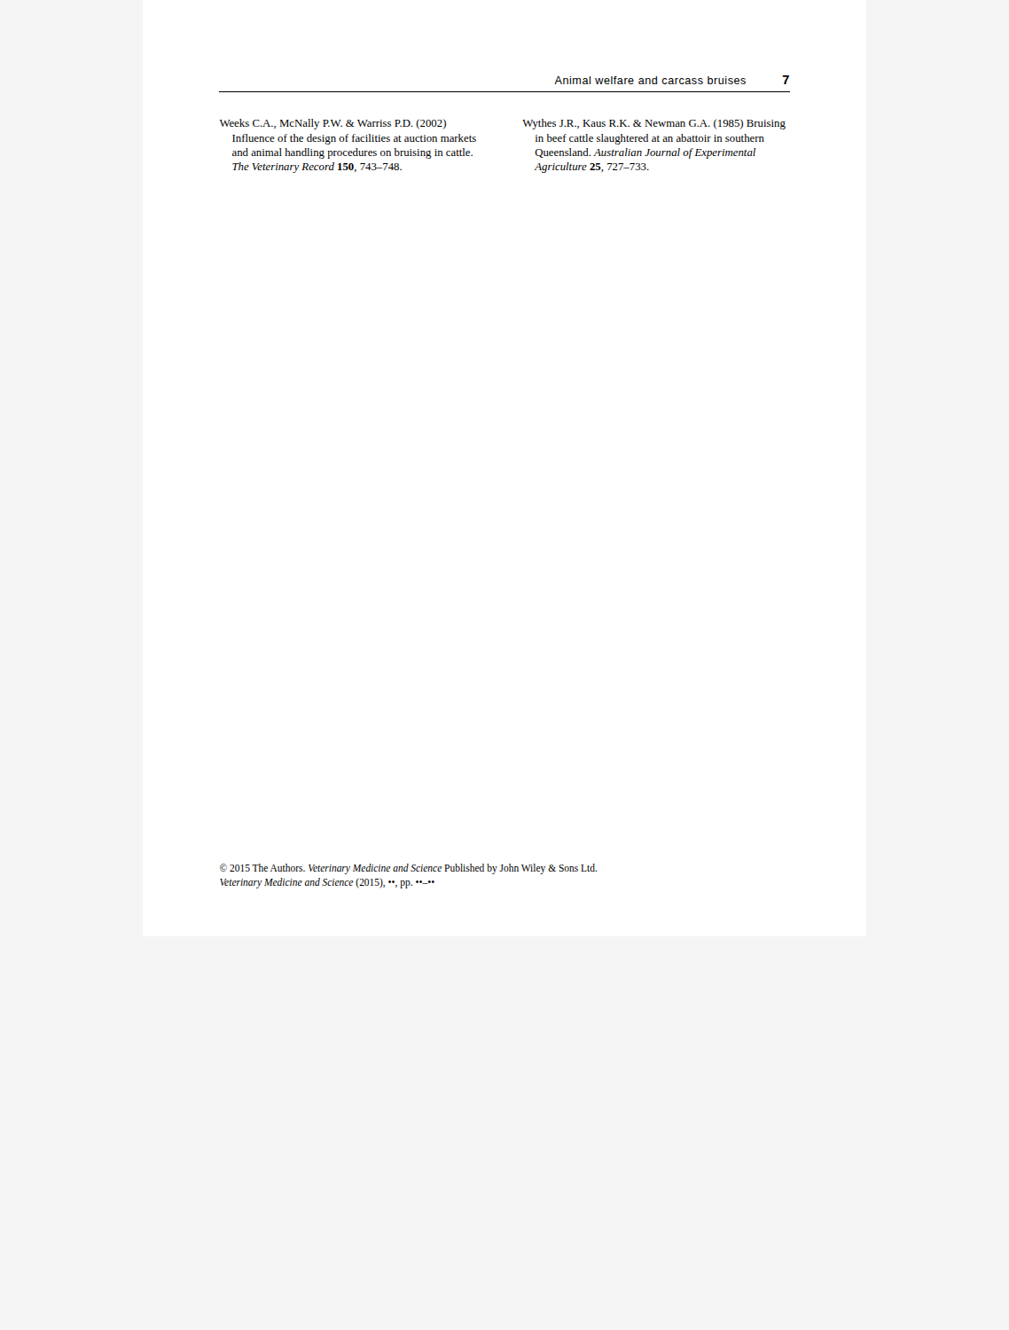Animal welfare and carcass bruises 7
Weeks C.A., McNally P.W. & Warriss P.D. (2002) Influence of the design of facilities at auction markets and animal handling procedures on bruising in cattle. The Veterinary Record 150, 743–748.
Wythes J.R., Kaus R.K. & Newman G.A. (1985) Bruising in beef cattle slaughtered at an abattoir in southern Queensland. Australian Journal of Experimental Agriculture 25, 727–733.
© 2015 The Authors. Veterinary Medicine and Science Published by John Wiley & Sons Ltd.
Veterinary Medicine and Science (2015), ••, pp. ••–••